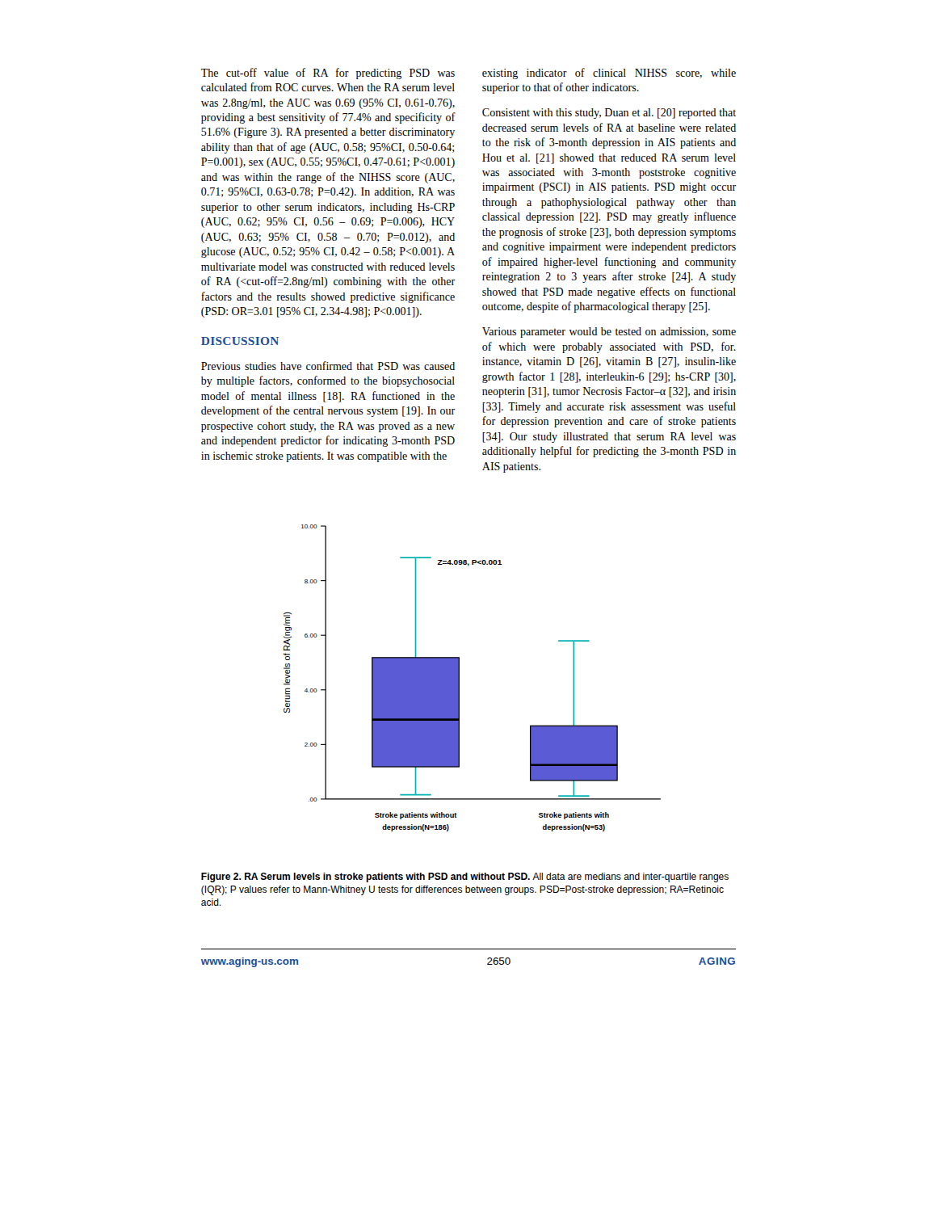The cut-off value of RA for predicting PSD was calculated from ROC curves. When the RA serum level was 2.8ng/ml, the AUC was 0.69 (95% CI, 0.61-0.76), providing a best sensitivity of 77.4% and specificity of 51.6% (Figure 3). RA presented a better discriminatory ability than that of age (AUC, 0.58; 95%CI, 0.50-0.64; P=0.001), sex (AUC, 0.55; 95%CI, 0.47-0.61; P<0.001) and was within the range of the NIHSS score (AUC, 0.71; 95%CI, 0.63-0.78; P=0.42). In addition, RA was superior to other serum indicators, including Hs-CRP (AUC, 0.62; 95% CI, 0.56 – 0.69; P=0.006), HCY (AUC, 0.63; 95% CI, 0.58 – 0.70; P=0.012), and glucose (AUC, 0.52; 95% CI, 0.42 – 0.58; P<0.001). A multivariate model was constructed with reduced levels of RA (<cut-off=2.8ng/ml) combining with the other factors and the results showed predictive significance (PSD: OR=3.01 [95% CI, 2.34-4.98]; P<0.001]).
DISCUSSION
Previous studies have confirmed that PSD was caused by multiple factors, conformed to the biopsychosocial model of mental illness [18]. RA functioned in the development of the central nervous system [19]. In our prospective cohort study, the RA was proved as a new and independent predictor for indicating 3-month PSD in ischemic stroke patients. It was compatible with the
existing indicator of clinical NIHSS score, while superior to that of other indicators.
Consistent with this study, Duan et al. [20] reported that decreased serum levels of RA at baseline were related to the risk of 3-month depression in AIS patients and Hou et al. [21] showed that reduced RA serum level was associated with 3-month poststroke cognitive impairment (PSCI) in AIS patients. PSD might occur through a pathophysiological pathway other than classical depression [22]. PSD may greatly influence the prognosis of stroke [23], both depression symptoms and cognitive impairment were independent predictors of impaired higher-level functioning and community reintegration 2 to 3 years after stroke [24]. A study showed that PSD made negative effects on functional outcome, despite of pharmacological therapy [25].
Various parameter would be tested on admission, some of which were probably associated with PSD, for. instance, vitamin D [26], vitamin B [27], insulin-like growth factor 1 [28], interleukin-6 [29]; hs-CRP [30], neopterin [31], tumor Necrosis Factor–α [32], and irisin [33]. Timely and accurate risk assessment was useful for depression prevention and care of stroke patients [34]. Our study illustrated that serum RA level was additionally helpful for predicting the 3-month PSD in AIS patients.
10.00 8.00 6.00 4.00 2.00 .00 Serum levels of RA(ng/ml) Z=4.098, P<0.001 Stroke patients without depression(N=186) Stroke patients with depression(N=53)
Figure 2. RA Serum levels in stroke patients with PSD and without PSD. All data are medians and inter-quartile ranges (IQR); P values refer to Mann-Whitney U tests for differences between groups. PSD=Post-stroke depression; RA=Retinoic acid.
www.aging-us.com
2650
AGING